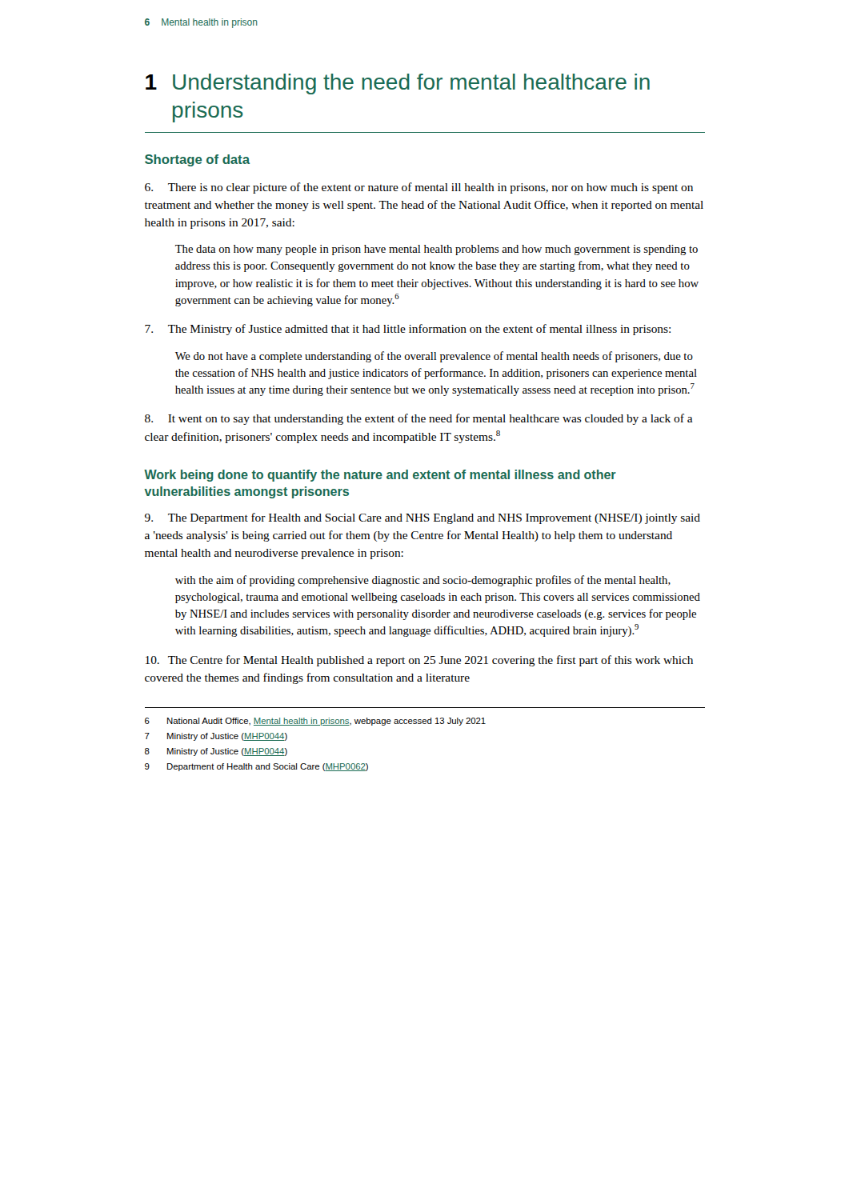6 Mental health in prison
1 Understanding the need for mental healthcare in prisons
Shortage of data
6. There is no clear picture of the extent or nature of mental ill health in prisons, nor on how much is spent on treatment and whether the money is well spent. The head of the National Audit Office, when it reported on mental health in prisons in 2017, said:
The data on how many people in prison have mental health problems and how much government is spending to address this is poor. Consequently government do not know the base they are starting from, what they need to improve, or how realistic it is for them to meet their objectives. Without this understanding it is hard to see how government can be achieving value for money.6
7. The Ministry of Justice admitted that it had little information on the extent of mental illness in prisons:
We do not have a complete understanding of the overall prevalence of mental health needs of prisoners, due to the cessation of NHS health and justice indicators of performance. In addition, prisoners can experience mental health issues at any time during their sentence but we only systematically assess need at reception into prison.7
8. It went on to say that understanding the extent of the need for mental healthcare was clouded by a lack of a clear definition, prisoners' complex needs and incompatible IT systems.8
Work being done to quantify the nature and extent of mental illness and other vulnerabilities amongst prisoners
9. The Department for Health and Social Care and NHS England and NHS Improvement (NHSE/I) jointly said a 'needs analysis' is being carried out for them (by the Centre for Mental Health) to help them to understand mental health and neurodiverse prevalence in prison:
with the aim of providing comprehensive diagnostic and socio-demographic profiles of the mental health, psychological, trauma and emotional wellbeing caseloads in each prison. This covers all services commissioned by NHSE/I and includes services with personality disorder and neurodiverse caseloads (e.g. services for people with learning disabilities, autism, speech and language difficulties, ADHD, acquired brain injury).9
10. The Centre for Mental Health published a report on 25 June 2021 covering the first part of this work which covered the themes and findings from consultation and a literature
6 National Audit Office, Mental health in prisons, webpage accessed 13 July 2021
7 Ministry of Justice (MHP0044)
8 Ministry of Justice (MHP0044)
9 Department of Health and Social Care (MHP0062)